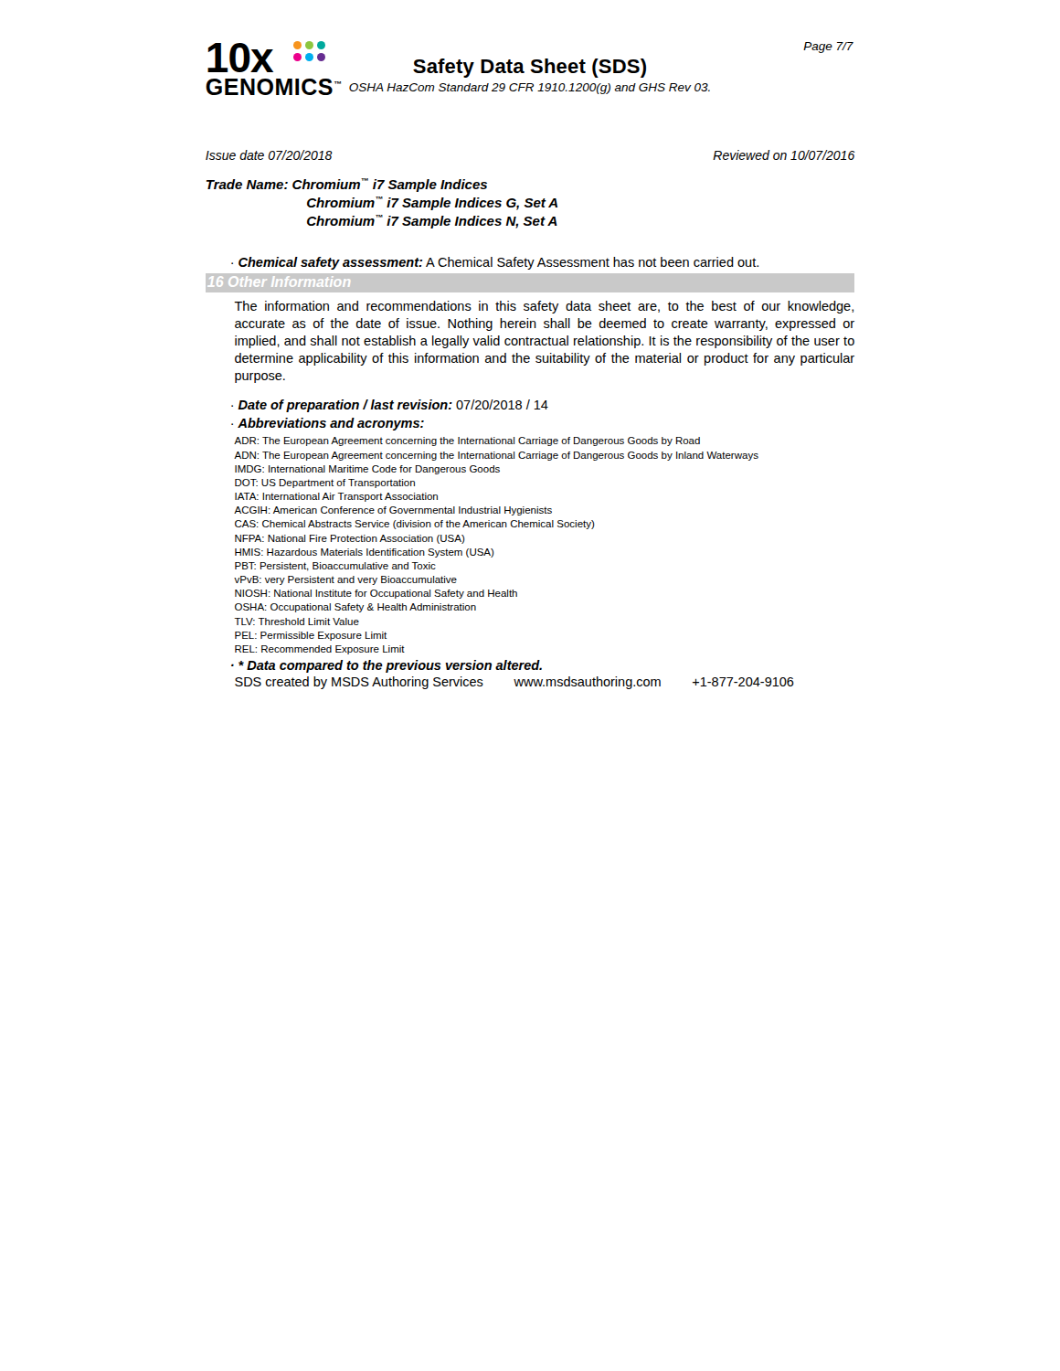10x
GENOMICS™
Page 7/7
Safety Data Sheet (SDS)
OSHA HazCom Standard 29 CFR 1910.1200(g) and GHS Rev 03.
Issue date 07/20/2018 Reviewed on 10/07/2016
Trade Name: Chromium™ i7 Sample Indices Chromium™ i7 Sample Indices G, Set A Chromium™ i7 Sample Indices N, Set A
· Chemical safety assessment: A Chemical Safety Assessment has not been carried out.
16 Other Information
The information and recommendations in this safety data sheet are, to the best of our knowledge, accurate as of the date of issue. Nothing herein shall be deemed to create warranty, expressed or implied, and shall not establish a legally valid contractual relationship. It is the responsibility of the user to determine applicability of this information and the suitability of the material or product for any particular purpose.
· Date of preparation / last revision: 07/20/2018 / 14
· Abbreviations and acronyms:
ADR: The European Agreement concerning the International Carriage of Dangerous Goods by Road
ADN: The European Agreement concerning the International Carriage of Dangerous Goods by Inland Waterways
IMDG: International Maritime Code for Dangerous Goods
DOT: US Department of Transportation
IATA: International Air Transport Association
ACGIH: American Conference of Governmental Industrial Hygienists
CAS: Chemical Abstracts Service (division of the American Chemical Society)
NFPA: National Fire Protection Association (USA)
HMIS: Hazardous Materials Identification System (USA)
PBT: Persistent, Bioaccumulative and Toxic
vPvB: very Persistent and very Bioaccumulative
NIOSH: National Institute for Occupational Safety and Health
OSHA: Occupational Safety & Health Administration
TLV: Threshold Limit Value
PEL: Permissible Exposure Limit
REL: Recommended Exposure Limit
· * Data compared to the previous version altered.
SDS created by MSDS Authoring Services www.msdsauthoring.com +1-877-204-9106